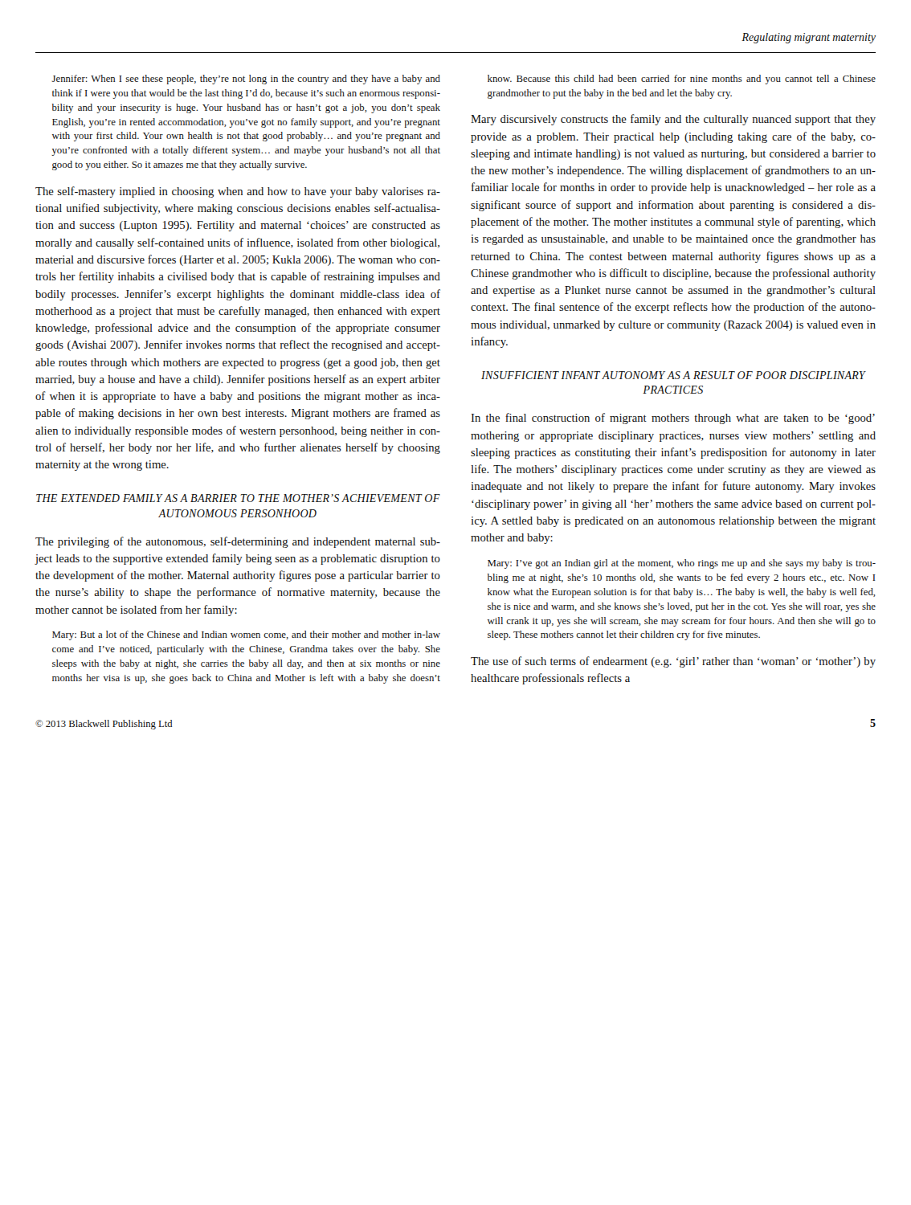Regulating migrant maternity
Jennifer: When I see these people, they’re not long in the country and they have a baby and think if I were you that would be the last thing I’d do, because it’s such an enormous responsibility and your insecurity is huge. Your husband has or hasn’t got a job, you don’t speak English, you’re in rented accommodation, you’ve got no family support, and you’re pregnant with your first child. Your own health is not that good probably… and you’re pregnant and you’re confronted with a totally different system… and maybe your husband’s not all that good to you either. So it amazes me that they actually survive.
The self-mastery implied in choosing when and how to have your baby valorises rational unified subjectivity, where making conscious decisions enables self-actualisation and success (Lupton 1995). Fertility and maternal ‘choices’ are constructed as morally and causally self-contained units of influence, isolated from other biological, material and discursive forces (Harter et al. 2005; Kukla 2006). The woman who controls her fertility inhabits a civilised body that is capable of restraining impulses and bodily processes. Jennifer’s excerpt highlights the dominant middle-class idea of motherhood as a project that must be carefully managed, then enhanced with expert knowledge, professional advice and the consumption of the appropriate consumer goods (Avishai 2007). Jennifer invokes norms that reflect the recognised and acceptable routes through which mothers are expected to progress (get a good job, then get married, buy a house and have a child). Jennifer positions herself as an expert arbiter of when it is appropriate to have a baby and positions the migrant mother as incapable of making decisions in her own best interests. Migrant mothers are framed as alien to individually responsible modes of western personhood, being neither in control of herself, her body nor her life, and who further alienates herself by choosing maternity at the wrong time.
The extended family as a barrier to the mother’s achievement of autonomous personhood
The privileging of the autonomous, self-determining and independent maternal subject leads to the supportive extended family being seen as a problematic disruption to the development of the mother. Maternal authority figures pose a particular barrier to the nurse’s ability to shape the performance of normative maternity, because the mother cannot be isolated from her family:
Mary: But a lot of the Chinese and Indian women come, and their mother and mother in-law come and I’ve noticed, particularly with the Chinese, Grandma takes over the baby. She sleeps with the baby at night, she carries the baby all day, and then at six months or nine months her visa is up, she goes back to China and Mother is left with a baby she doesn’t know. Because this child had been carried for nine months and you cannot tell a Chinese grandmother to put the baby in the bed and let the baby cry.
Mary discursively constructs the family and the culturally nuanced support that they provide as a problem. Their practical help (including taking care of the baby, co-sleeping and intimate handling) is not valued as nurturing, but considered a barrier to the new mother’s independence. The willing displacement of grandmothers to an unfamiliar locale for months in order to provide help is unacknowledged – her role as a significant source of support and information about parenting is considered a displacement of the mother. The mother institutes a communal style of parenting, which is regarded as unsustainable, and unable to be maintained once the grandmother has returned to China. The contest between maternal authority figures shows up as a Chinese grandmother who is difficult to discipline, because the professional authority and expertise as a Plunket nurse cannot be assumed in the grandmother’s cultural context. The final sentence of the excerpt reflects how the production of the autonomous individual, unmarked by culture or community (Razack 2004) is valued even in infancy.
Insufficient infant autonomy as a result of poor disciplinary practices
In the final construction of migrant mothers through what are taken to be ‘good’ mothering or appropriate disciplinary practices, nurses view mothers’ settling and sleeping practices as constituting their infant’s predisposition for autonomy in later life. The mothers’ disciplinary practices come under scrutiny as they are viewed as inadequate and not likely to prepare the infant for future autonomy. Mary invokes ‘disciplinary power’ in giving all ‘her’ mothers the same advice based on current policy. A settled baby is predicated on an autonomous relationship between the migrant mother and baby:
Mary: I’ve got an Indian girl at the moment, who rings me up and she says my baby is troubling me at night, she’s 10 months old, she wants to be fed every 2 hours etc., etc. Now I know what the European solution is for that baby is… The baby is well, the baby is well fed, she is nice and warm, and she knows she’s loved, put her in the cot. Yes she will roar, yes she will crank it up, yes she will scream, she may scream for four hours. And then she will go to sleep. These mothers cannot let their children cry for five minutes.
The use of such terms of endearment (e.g. ‘girl’ rather than ‘woman’ or ‘mother’) by healthcare professionals reflects a
© 2013 Blackwell Publishing Ltd 5